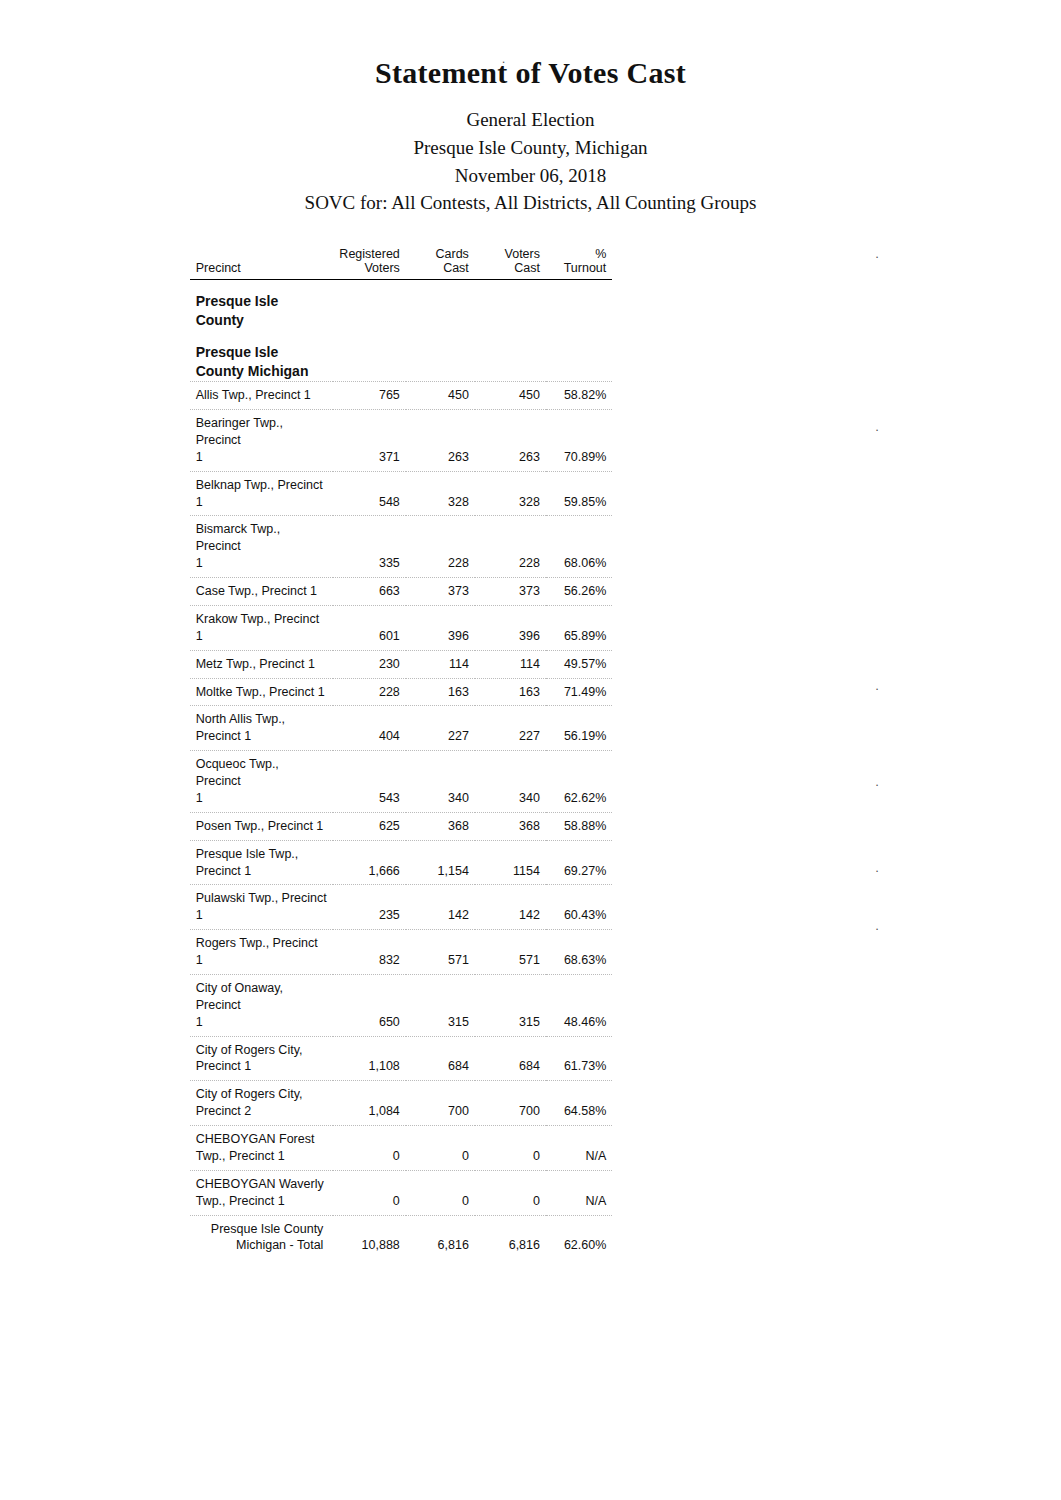.
Statement of Votes Cast
General Election
Presque Isle County, Michigan
November 06, 2018
SOVC for: All Contests, All Districts, All Counting Groups
. . . . . .
| Precinct | Registered Voters | Cards Cast | Voters Cast | % Turnout |
| --- | --- | --- | --- | --- |
| Presque Isle County |
| Presque Isle County Michigan |
| Allis Twp., Precinct 1 | 765 | 450 | 450 | 58.82% |
| Bearinger Twp., Precinct 1 | 371 | 263 | 263 | 70.89% |
| Belknap Twp., Precinct 1 | 548 | 328 | 328 | 59.85% |
| Bismarck Twp., Precinct 1 | 335 | 228 | 228 | 68.06% |
| Case Twp., Precinct 1 | 663 | 373 | 373 | 56.26% |
| Krakow Twp., Precinct 1 | 601 | 396 | 396 | 65.89% |
| Metz Twp., Precinct 1 | 230 | 114 | 114 | 49.57% |
| Moltke Twp., Precinct 1 | 228 | 163 | 163 | 71.49% |
| North Allis Twp., Precinct 1 | 404 | 227 | 227 | 56.19% |
| Ocqueoc Twp., Precinct 1 | 543 | 340 | 340 | 62.62% |
| Posen Twp., Precinct 1 | 625 | 368 | 368 | 58.88% |
| Presque Isle Twp., Precinct 1 | 1,666 | 1,154 | 1154 | 69.27% |
| Pulawski Twp., Precinct 1 | 235 | 142 | 142 | 60.43% |
| Rogers Twp., Precinct 1 | 832 | 571 | 571 | 68.63% |
| City of Onaway, Precinct 1 | 650 | 315 | 315 | 48.46% |
| City of Rogers City, Precinct 1 | 1,108 | 684 | 684 | 61.73% |
| City of Rogers City, Precinct 2 | 1,084 | 700 | 700 | 64.58% |
| CHEBOYGAN Forest Twp., Precinct 1 | 0 | 0 | 0 | N/A |
| CHEBOYGAN Waverly Twp., Precinct 1 | 0 | 0 | 0 | N/A |
| Presque Isle County Michigan - Total | 10,888 | 6,816 | 6,816 | 62.60% |